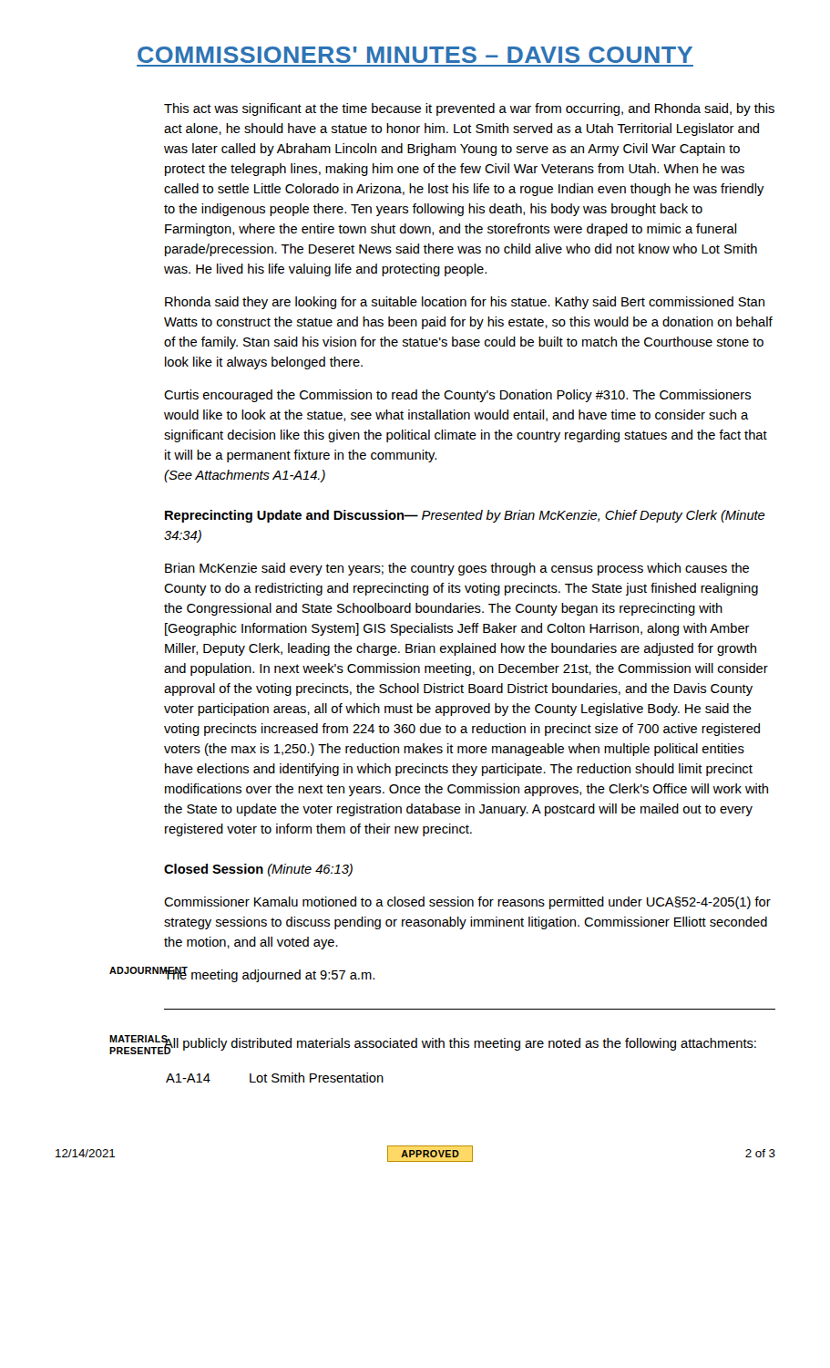COMMISSIONERS' MINUTES – DAVIS COUNTY
This act was significant at the time because it prevented a war from occurring, and Rhonda said, by this act alone, he should have a statue to honor him. Lot Smith served as a Utah Territorial Legislator and was later called by Abraham Lincoln and Brigham Young to serve as an Army Civil War Captain to protect the telegraph lines, making him one of the few Civil War Veterans from Utah. When he was called to settle Little Colorado in Arizona, he lost his life to a rogue Indian even though he was friendly to the indigenous people there. Ten years following his death, his body was brought back to Farmington, where the entire town shut down, and the storefronts were draped to mimic a funeral parade/precession. The Deseret News said there was no child alive who did not know who Lot Smith was. He lived his life valuing life and protecting people.
Rhonda said they are looking for a suitable location for his statue. Kathy said Bert commissioned Stan Watts to construct the statue and has been paid for by his estate, so this would be a donation on behalf of the family. Stan said his vision for the statue's base could be built to match the Courthouse stone to look like it always belonged there.
Curtis encouraged the Commission to read the County's Donation Policy #310. The Commissioners would like to look at the statue, see what installation would entail, and have time to consider such a significant decision like this given the political climate in the country regarding statues and the fact that it will be a permanent fixture in the community.
(See Attachments A1-A14.)
Reprecincting Update and Discussion— Presented by Brian McKenzie, Chief Deputy Clerk (Minute 34:34)
Brian McKenzie said every ten years; the country goes through a census process which causes the County to do a redistricting and reprecincting of its voting precincts. The State just finished realigning the Congressional and State Schoolboard boundaries. The County began its reprecincting with [Geographic Information System] GIS Specialists Jeff Baker and Colton Harrison, along with Amber Miller, Deputy Clerk, leading the charge. Brian explained how the boundaries are adjusted for growth and population. In next week's Commission meeting, on December 21st, the Commission will consider approval of the voting precincts, the School District Board District boundaries, and the Davis County voter participation areas, all of which must be approved by the County Legislative Body. He said the voting precincts increased from 224 to 360 due to a reduction in precinct size of 700 active registered voters (the max is 1,250.) The reduction makes it more manageable when multiple political entities have elections and identifying in which precincts they participate. The reduction should limit precinct modifications over the next ten years. Once the Commission approves, the Clerk's Office will work with the State to update the voter registration database in January. A postcard will be mailed out to every registered voter to inform them of their new precinct.
Closed Session (Minute 46:13)
Commissioner Kamalu motioned to a closed session for reasons permitted under UCA§52-4-205(1) for strategy sessions to discuss pending or reasonably imminent litigation. Commissioner Elliott seconded the motion, and all voted aye.
Adjournment
The meeting adjourned at 9:57 a.m.
Materials
Presented
All publicly distributed materials associated with this meeting are noted as the following attachments:
| A1-A14 | Lot Smith Presentation |
12/14/2021
APPROVED
2 of 3